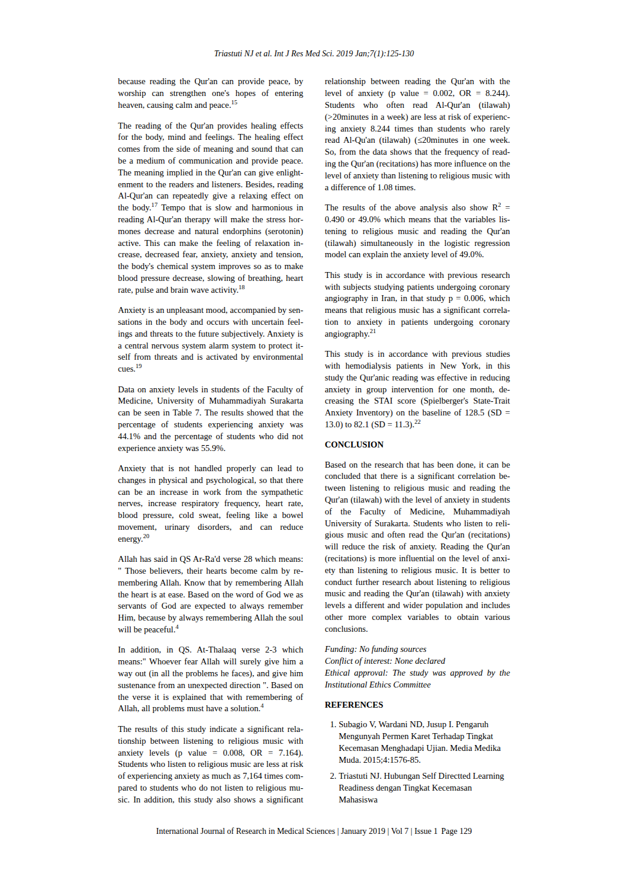Triastuti NJ et al. Int J Res Med Sci. 2019 Jan;7(1):125-130
because reading the Qur'an can provide peace, by worship can strengthen one's hopes of entering heaven, causing calm and peace.15
The reading of the Qur'an provides healing effects for the body, mind and feelings. The healing effect comes from the side of meaning and sound that can be a medium of communication and provide peace. The meaning implied in the Qur'an can give enlightenment to the readers and listeners. Besides, reading Al-Qur'an can repeatedly give a relaxing effect on the body.17 Tempo that is slow and harmonious in reading Al-Qur'an therapy will make the stress hormones decrease and natural endorphins (serotonin) active. This can make the feeling of relaxation increase, decreased fear, anxiety, anxiety and tension, the body's chemical system improves so as to make blood pressure decrease, slowing of breathing, heart rate, pulse and brain wave activity.18
Anxiety is an unpleasant mood, accompanied by sensations in the body and occurs with uncertain feelings and threats to the future subjectively. Anxiety is a central nervous system alarm system to protect itself from threats and is activated by environmental cues.19
Data on anxiety levels in students of the Faculty of Medicine, University of Muhammadiyah Surakarta can be seen in Table 7. The results showed that the percentage of students experiencing anxiety was 44.1% and the percentage of students who did not experience anxiety was 55.9%.
Anxiety that is not handled properly can lead to changes in physical and psychological, so that there can be an increase in work from the sympathetic nerves, increase respiratory frequency, heart rate, blood pressure, cold sweat, feeling like a bowel movement, urinary disorders, and can reduce energy.20
Allah has said in QS Ar-Ra'd verse 28 which means: " Those believers, their hearts become calm by remembering Allah. Know that by remembering Allah the heart is at ease. Based on the word of God we as servants of God are expected to always remember Him, because by always remembering Allah the soul will be peaceful.4
In addition, in QS. At-Thalaaq verse 2-3 which means:" Whoever fear Allah will surely give him a way out (in all the problems he faces), and give him sustenance from an unexpected direction ". Based on the verse it is explained that with remembering of Allah, all problems must have a solution.4
The results of this study indicate a significant relationship between listening to religious music with anxiety levels (p value = 0.008, OR = 7.164). Students who listen to religious music are less at risk of experiencing anxiety as much as 7,164 times compared to students who do not listen to religious music. In addition, this study also shows a significant relationship between reading the Qur'an with the level of anxiety (p value = 0.002, OR = 8.244). Students who often read Al-Qur'an (tilawah) (>20minutes in a week) are less at risk of experiencing anxiety 8.244 times than students who rarely read Al-Qu'an (tilawah) (≤20minutes in one week. So, from the data shows that the frequency of reading the Qur'an (recitations) has more influence on the level of anxiety than listening to religious music with a difference of 1.08 times.
The results of the above analysis also show R2 = 0.490 or 49.0% which means that the variables listening to religious music and reading the Qur'an (tilawah) simultaneously in the logistic regression model can explain the anxiety level of 49.0%.
This study is in accordance with previous research with subjects studying patients undergoing coronary angiography in Iran, in that study p = 0.006, which means that religious music has a significant correlation to anxiety in patients undergoing coronary angiography.21
This study is in accordance with previous studies with hemodialysis patients in New York, in this study the Qur'anic reading was effective in reducing anxiety in group intervention for one month, decreasing the STAI score (Spielberger's State-Trait Anxiety Inventory) on the baseline of 128.5 (SD = 13.0) to 82.1 (SD = 11.3).22
Conclusion
Based on the research that has been done, it can be concluded that there is a significant correlation between listening to religious music and reading the Qur'an (tilawah) with the level of anxiety in students of the Faculty of Medicine, Muhammadiyah University of Surakarta. Students who listen to religious music and often read the Qur'an (recitations) will reduce the risk of anxiety. Reading the Qur'an (recitations) is more influential on the level of anxiety than listening to religious music. It is better to conduct further research about listening to religious music and reading the Qur'an (tilawah) with anxiety levels a different and wider population and includes other more complex variables to obtain various conclusions.
Funding: No funding sources
Conflict of interest: None declared
Ethical approval: The study was approved by the Institutional Ethics Committee
References
Subagio V, Wardani ND, Jusup I. Pengaruh Mengunyah Permen Karet Terhadap Tingkat Kecemasan Menghadapi Ujian. Media Medika Muda. 2015;4:1576-85.
Triastuti NJ. Hubungan Self Directted Learning Readiness dengan Tingkat Kecemasan Mahasiswa
International Journal of Research in Medical Sciences | January 2019 | Vol 7 | Issue 1Page 129